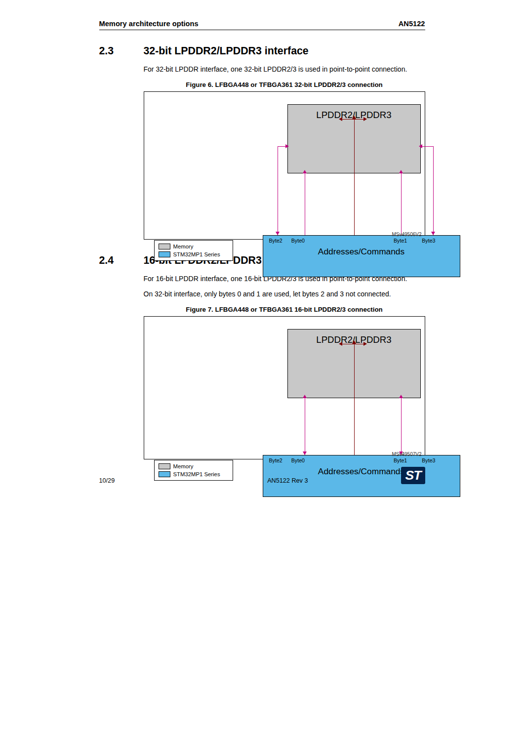Memory architecture options AN5122
2.3 32-bit LPDDR2/LPDDR3 interface
For 32-bit LPDDR interface, one 32-bit LPDDR2/3 is used in point-to-point connection.
Figure 6. LFBGA448 or TFBGA361 32-bit LPDDR2/3 connection
LPDDR2/LPDDR3
Byte2 Byte0 Byte1 Byte3
Addresses/Commands
Memory
STM32MP1 Series
MSv49506V2
2.4 16-bit LPDDR2/LPDDR3 interface
For 16-bit LPDDR interface, one 16-bit LPDDR2/3 is used in point-to-point connection.
On 32-bit interface, only bytes 0 and 1 are used, let bytes 2 and 3 not connected.
Figure 7. LFBGA448 or TFBGA361 16-bit LPDDR2/3 connection
LPDDR2/LPDDR3
Byte2 Byte0 Byte1 Byte3
Addresses/Commands
Memory
STM32MP1 Series
MSv49507V2
10/29 AN5122 Rev 3 ST